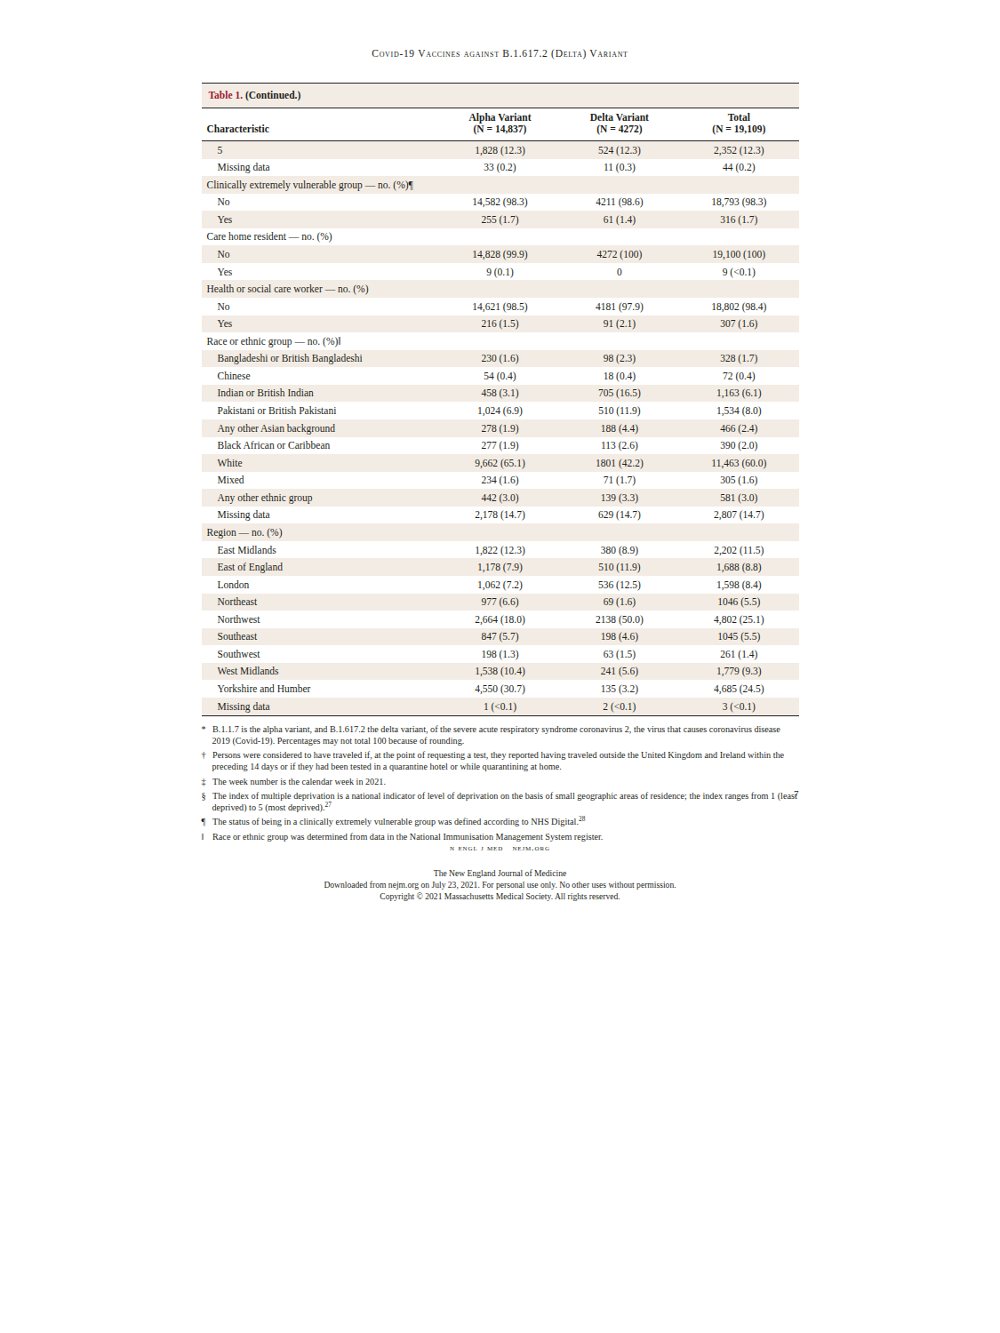Covid-19 Vaccines against B.1.617.2 (Delta) Variant
Table 1. (Continued.)
| Characteristic | Alpha Variant (N = 14,837) | Delta Variant (N = 4272) | Total (N = 19,109) |
| --- | --- | --- | --- |
| 5 | 1,828 (12.3) | 524 (12.3) | 2,352 (12.3) |
| Missing data | 33 (0.2) | 11 (0.3) | 44 (0.2) |
| Clinically extremely vulnerable group — no. (%) ¶ | | | |
| No | 14,582 (98.3) | 4211 (98.6) | 18,793 (98.3) |
| Yes | 255 (1.7) | 61 (1.4) | 316 (1.7) |
| Care home resident — no. (%) | | | |
| No | 14,828 (99.9) | 4272 (100) | 19,100 (100) |
| Yes | 9 (0.1) | 0 | 9 (<0.1) |
| Health or social care worker — no. (%) | | | |
| No | 14,621 (98.5) | 4181 (97.9) | 18,802 (98.4) |
| Yes | 216 (1.5) | 91 (2.1) | 307 (1.6) |
| Race or ethnic group — no. (%) ‖ | | | |
| Bangladeshi or British Bangladeshi | 230 (1.6) | 98 (2.3) | 328 (1.7) |
| Chinese | 54 (0.4) | 18 (0.4) | 72 (0.4) |
| Indian or British Indian | 458 (3.1) | 705 (16.5) | 1,163 (6.1) |
| Pakistani or British Pakistani | 1,024 (6.9) | 510 (11.9) | 1,534 (8.0) |
| Any other Asian background | 278 (1.9) | 188 (4.4) | 466 (2.4) |
| Black African or Caribbean | 277 (1.9) | 113 (2.6) | 390 (2.0) |
| White | 9,662 (65.1) | 1801 (42.2) | 11,463 (60.0) |
| Mixed | 234 (1.6) | 71 (1.7) | 305 (1.6) |
| Any other ethnic group | 442 (3.0) | 139 (3.3) | 581 (3.0) |
| Missing data | 2,178 (14.7) | 629 (14.7) | 2,807 (14.7) |
| Region — no. (%) | | | |
| East Midlands | 1,822 (12.3) | 380 (8.9) | 2,202 (11.5) |
| East of England | 1,178 (7.9) | 510 (11.9) | 1,688 (8.8) |
| London | 1,062 (7.2) | 536 (12.5) | 1,598 (8.4) |
| Northeast | 977 (6.6) | 69 (1.6) | 1046 (5.5) |
| Northwest | 2,664 (18.0) | 2138 (50.0) | 4,802 (25.1) |
| Southeast | 847 (5.7) | 198 (4.6) | 1045 (5.5) |
| Southwest | 198 (1.3) | 63 (1.5) | 261 (1.4) |
| West Midlands | 1,538 (10.4) | 241 (5.6) | 1,779 (9.3) |
| Yorkshire and Humber | 4,550 (30.7) | 135 (3.2) | 4,685 (24.5) |
| Missing data | 1 (<0.1) | 2 (<0.1) | 3 (<0.1) |
* B.1.1.7 is the alpha variant, and B.1.617.2 the delta variant, of the severe acute respiratory syndrome coronavirus 2, the virus that causes coronavirus disease 2019 (Covid-19). Percentages may not total 100 because of rounding.
† Persons were considered to have traveled if, at the point of requesting a test, they reported having traveled outside the United Kingdom and Ireland within the preceding 14 days or if they had been tested in a quarantine hotel or while quarantining at home.
‡ The week number is the calendar week in 2021.
§ The index of multiple deprivation is a national indicator of level of deprivation on the basis of small geographic areas of residence; the index ranges from 1 (least deprived) to 5 (most deprived).27
¶ The status of being in a clinically extremely vulnerable group was defined according to NHS Digital.28
‖ Race or ethnic group was determined from data in the National Immunisation Management System register.
7
n engl j med nejm.org
The New England Journal of Medicine
Downloaded from nejm.org on July 23, 2021. For personal use only. No other uses without permission.
Copyright © 2021 Massachusetts Medical Society. All rights reserved.